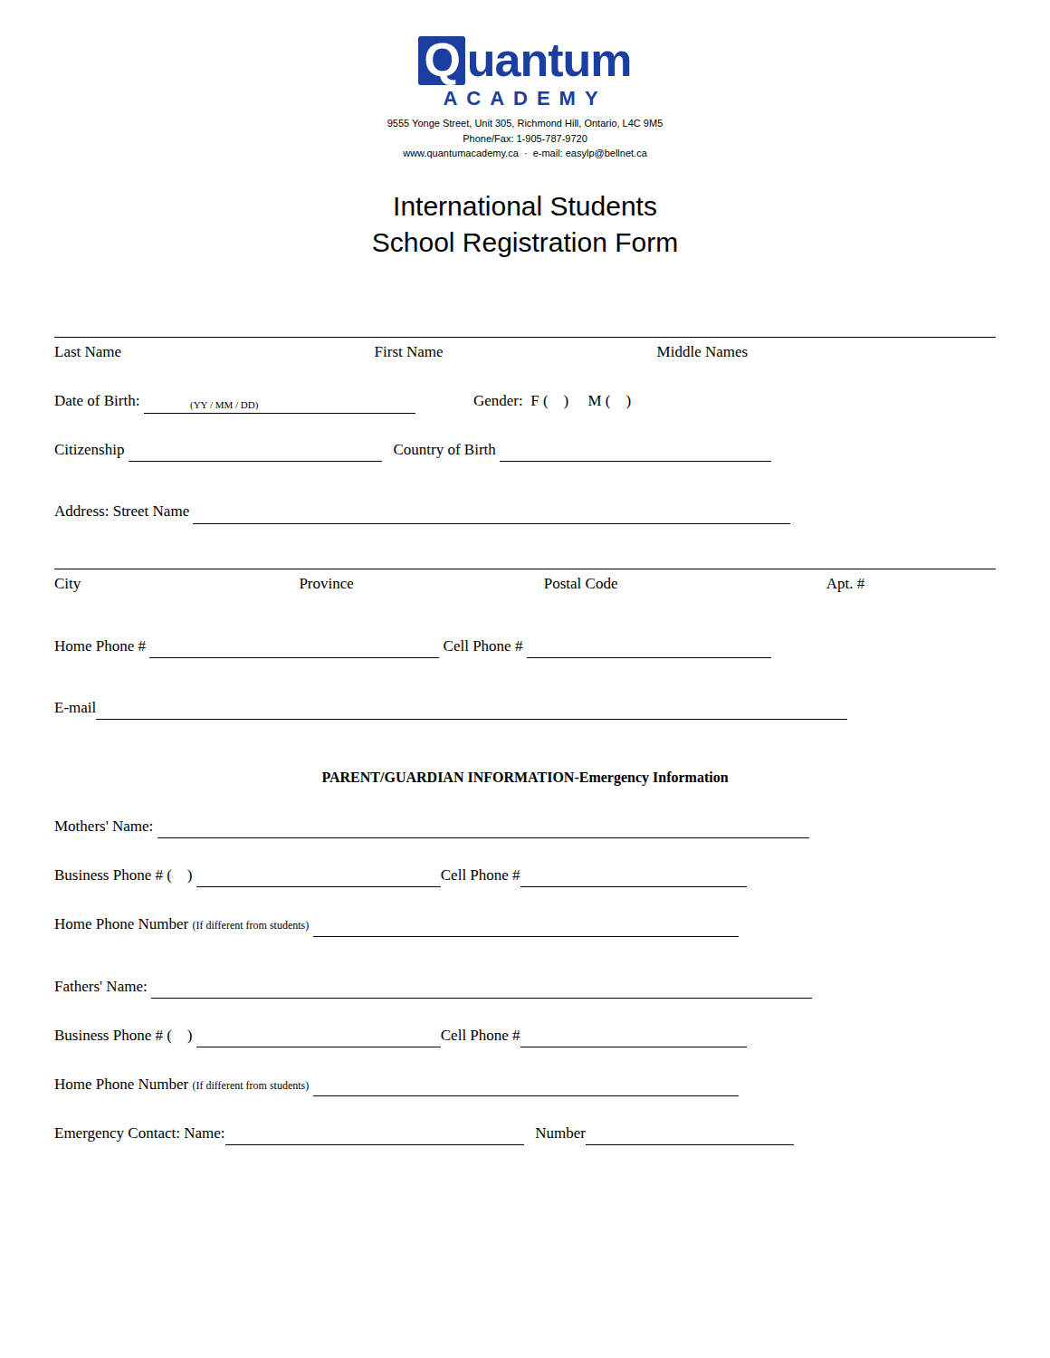Quantum
ACADEMY
9555 Yonge Street, Unit 305, Richmond Hill, Ontario, L4C 9M5
Phone/Fax: 1-905-787-9720
www.quantumacademy.ca · e-mail: easylp@bellnet.ca
International Students
School Registration Form
Last Name First Name Middle Names
Date of Birth: Gender: F ( ) M ( ) (YY / MM / DD)
Citizenship Country of Birth
Address: Street Name
City Province Postal Code Apt. #
Home Phone # Cell Phone #
E-mail
PARENT/GUARDIAN INFORMATION-Emergency Information
Mothers' Name:
Business Phone # ( ) Cell Phone #
Home Phone Number (If different from students)
Fathers' Name:
Business Phone # ( ) Cell Phone #
Home Phone Number (If different from students)
Emergency Contact: Name: Number